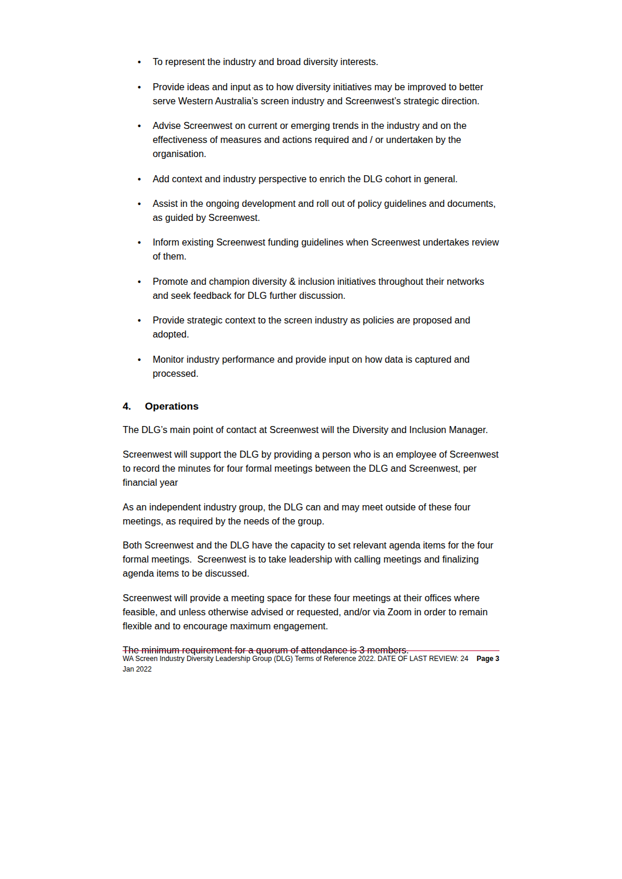To represent the industry and broad diversity interests.
Provide ideas and input as to how diversity initiatives may be improved to better serve Western Australia’s screen industry and Screenwest’s strategic direction.
Advise Screenwest on current or emerging trends in the industry and on the effectiveness of measures and actions required and / or undertaken by the organisation.
Add context and industry perspective to enrich the DLG cohort in general.
Assist in the ongoing development and roll out of policy guidelines and documents, as guided by Screenwest.
Inform existing Screenwest funding guidelines when Screenwest undertakes review of them.
Promote and champion diversity & inclusion initiatives throughout their networks and seek feedback for DLG further discussion.
Provide strategic context to the screen industry as policies are proposed and adopted.
Monitor industry performance and provide input on how data is captured and processed.
4. Operations
The DLG’s main point of contact at Screenwest will the Diversity and Inclusion Manager.
Screenwest will support the DLG by providing a person who is an employee of Screenwest to record the minutes for four formal meetings between the DLG and Screenwest, per financial year
As an independent industry group, the DLG can and may meet outside of these four meetings, as required by the needs of the group.
Both Screenwest and the DLG have the capacity to set relevant agenda items for the four formal meetings. Screenwest is to take leadership with calling meetings and finalizing agenda items to be discussed.
Screenwest will provide a meeting space for these four meetings at their offices where feasible, and unless otherwise advised or requested, and/or via Zoom in order to remain flexible and to encourage maximum engagement.
The minimum requirement for a quorum of attendance is 3 members.
WA Screen Industry Diversity Leadership Group (DLG) Terms of Reference 2022. DATE OF LAST REVIEW: 24 Jan 2022
Page 3